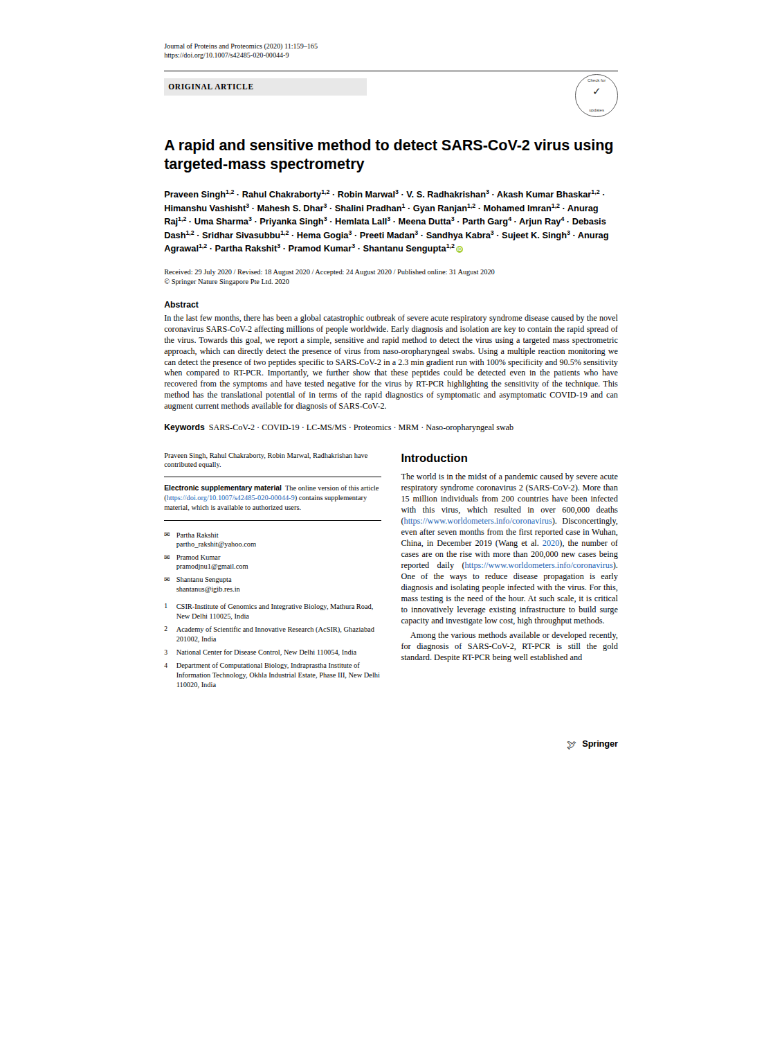Journal of Proteins and Proteomics (2020) 11:159–165
https://doi.org/10.1007/s42485-020-00044-9
ORIGINAL ARTICLE
Check for
✓
updates
A rapid and sensitive method to detect SARS-CoV-2 virus using targeted-mass spectrometry
Praveen Singh1,2 · Rahul Chakraborty1,2 · Robin Marwal3 · V. S. Radhakrishan3 · Akash Kumar Bhaskar1,2 · Himanshu Vashisht3 · Mahesh S. Dhar3 · Shalini Pradhan1 · Gyan Ranjan1,2 · Mohamed Imran1,2 · Anurag Raj1,2 · Uma Sharma3 · Priyanka Singh3 · Hemlata Lall3 · Meena Dutta3 · Parth Garg4 · Arjun Ray4 · Debasis Dash1,2 · Sridhar Sivasubbu1,2 · Hema Gogia3 · Preeti Madan3 · Sandhya Kabra3 · Sujeet K. Singh3 · Anurag Agrawal1,2 · Partha Rakshit3 · Pramod Kumar3 · Shantanu Sengupta1,2iD
Received: 29 July 2020 / Revised: 18 August 2020 / Accepted: 24 August 2020 / Published online: 31 August 2020
© Springer Nature Singapore Pte Ltd. 2020
Abstract
In the last few months, there has been a global catastrophic outbreak of severe acute respiratory syndrome disease caused by the novel coronavirus SARS-CoV-2 affecting millions of people worldwide. Early diagnosis and isolation are key to contain the rapid spread of the virus. Towards this goal, we report a simple, sensitive and rapid method to detect the virus using a targeted mass spectrometric approach, which can directly detect the presence of virus from naso-oropharyngeal swabs. Using a multiple reaction monitoring we can detect the presence of two peptides specific to SARS-CoV-2 in a 2.3 min gradient run with 100% specificity and 90.5% sensitivity when compared to RT-PCR. Importantly, we further show that these peptides could be detected even in the patients who have recovered from the symptoms and have tested negative for the virus by RT-PCR highlighting the sensitivity of the technique. This method has the translational potential of in terms of the rapid diagnostics of symptomatic and asymptomatic COVID-19 and can augment current methods available for diagnosis of SARS-CoV-2.
Keywords SARS-CoV-2 · COVID-19 · LC-MS/MS · Proteomics · MRM · Naso-oropharyngeal swab
Praveen Singh, Rahul Chakraborty, Robin Marwal, Radhakrishan have contributed equally.
Electronic supplementary material The online version of this article (https://doi.org/10.1007/s42485-020-00044-9) contains supplementary material, which is available to authorized users.
✉
Partha Rakshit
partho_rakshit@yahoo.com
✉
Pramod Kumar
pramodjnu1@gmail.com
✉
Shantanu Sengupta
shantanus@igib.res.in
1
CSIR-Institute of Genomics and Integrative Biology, Mathura Road, New Delhi 110025, India
2
Academy of Scientific and Innovative Research (AcSIR), Ghaziabad 201002, India
3
National Center for Disease Control, New Delhi 110054, India
4
Department of Computational Biology, Indraprastha Institute of Information Technology, Okhla Industrial Estate, Phase III, New Delhi 110020, India
Introduction
The world is in the midst of a pandemic caused by severe acute respiratory syndrome coronavirus 2 (SARS-CoV-2). More than 15 million individuals from 200 countries have been infected with this virus, which resulted in over 600,000 deaths (https://www.worldometers.info/coronavirus). Disconcertingly, even after seven months from the first reported case in Wuhan, China, in December 2019 (Wang et al. 2020), the number of cases are on the rise with more than 200,000 new cases being reported daily (https://www.worldometers.info/coronavirus). One of the ways to reduce disease propagation is early diagnosis and isolating people infected with the virus. For this, mass testing is the need of the hour. At such scale, it is critical to innovatively leverage existing infrastructure to build surge capacity and investigate low cost, high throughput methods.
Among the various methods available or developed recently, for diagnosis of SARS-CoV-2, RT-PCR is still the gold standard. Despite RT-PCR being well established and
🕊Springer